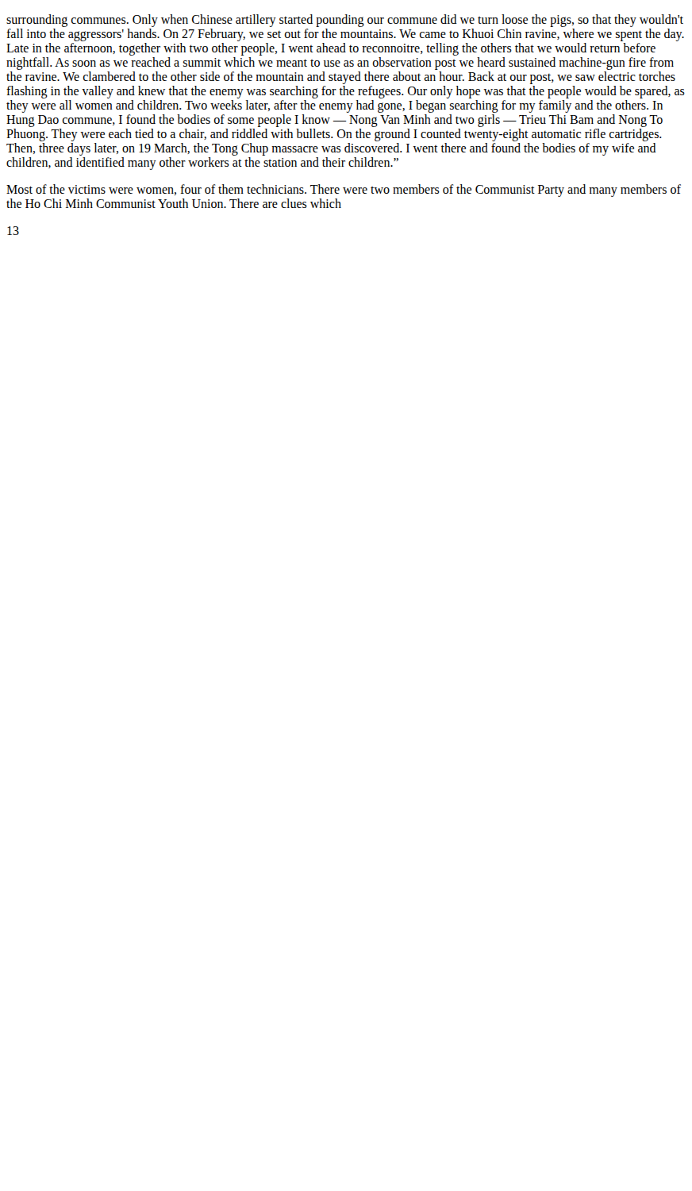surrounding communes. Only when Chinese artillery started pounding our commune did we turn loose the pigs, so that they wouldn't fall into the aggressors' hands. On 27 February, we set out for the mountains. We came to Khuoi Chin ravine, where we spent the day. Late in the afternoon, together with two other people, I went ahead to reconnoitre, telling the others that we would return before nightfall. As soon as we reached a summit which we meant to use as an observation post we heard sustained machine-gun fire from the ravine. We clambered to the other side of the mountain and stayed there about an hour. Back at our post, we saw electric torches flashing in the valley and knew that the enemy was searching for the refugees. Our only hope was that the people would be spared, as they were all women and children. Two weeks later, after the enemy had gone, I began searching for my family and the others. In Hung Dao commune, I found the bodies of some people I know — Nong Van Minh and two girls — Trieu Thi Bam and Nong To Phuong. They were each tied to a chair, and riddled with bullets. On the ground I counted twenty-eight automatic rifle cartridges. Then, three days later, on 19 March, the Tong Chup massacre was discovered. I went there and found the bodies of my wife and children, and identified many other workers at the station and their children.”
Most of the victims were women, four of them technicians. There were two members of the Communist Party and many members of the Ho Chi Minh Communist Youth Union. There are clues which
13